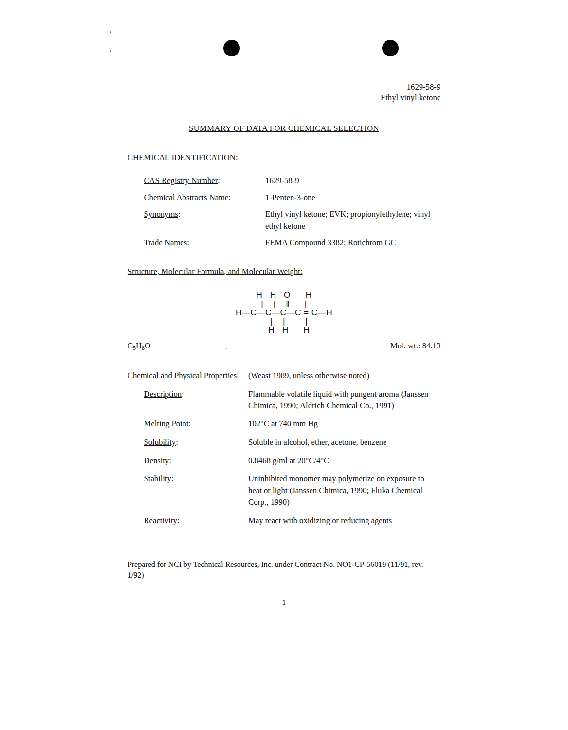1629-58-9
Ethyl vinyl ketone
SUMMARY OF DATA FOR CHEMICAL SELECTION
CHEMICAL IDENTIFICATION:
| CAS Registry Number : | 1629-58-9 |
| Chemical Abstracts Name : | 1-Penten-3-one |
| Synonyms : | Ethyl vinyl ketone; EVK; propionylethylene; vinyl ethyl ketone |
| Trade Names : | FEMA Compound 3382; Rotichrom GC |
Structure, Molecular Formula, and Molecular Weight:
H H O H
| | ‖ |
H—C—C—C—C = C—H
| | |
H H H
C5H8O , Mol. wt.: 84.13
| Chemical and Physical Properties : | (Weast 1989, unless otherwise noted) |
| Description : | Flammable volatile liquid with pungent aroma (Janssen Chimica, 1990; Aldrich Chemical Co., 1991) |
| Melting Point : | 102°C at 740 mm Hg |
| Solubility : | Soluble in alcohol, ether, acetone, benzene |
| Density : | 0.8468 g/ml at 20°C/4°C |
| Stability : | Uninhibited monomer may polymerize on exposure to heat or light (Janssen Chimica, 1990; Fluka Chemical Corp., 1990) |
| Reactivity : | May react with oxidizing or reducing agents |
Prepared for NCI by Technical Resources, Inc. under Contract No. NO1-CP-56019 (11/91, rev. 1/92)
1